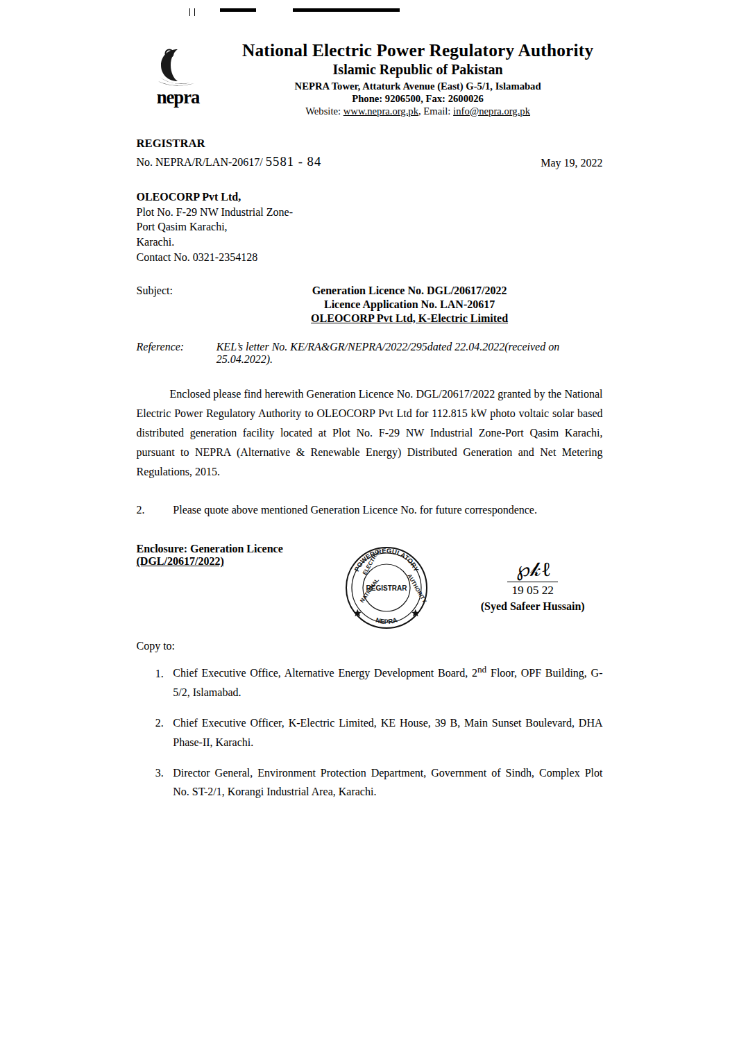nepra
National Electric Power Regulatory Authority
Islamic Republic of Pakistan
NEPRA Tower, Attaturk Avenue (East) G-5/1, Islamabad
Phone: 9206500, Fax: 2600026
Website: www.nepra.org.pk, Email: info@nepra.org.pk
REGISTRAR
No. NEPRA/R/LAN-20617/ 5581 - 84
May 19, 2022
OLEOCORP Pvt Ltd,
Plot No. F-29 NW Industrial Zone-
Port Qasim Karachi,
Karachi.
Contact No. 0321-2354128
Subject:
Generation Licence No. DGL/20617/2022
Licence Application No. LAN-20617
OLEOCORP Pvt Ltd, K-Electric Limited
Reference:
KEL’s letter No. KE/RA&GR/NEPRA/2022/295dated 22.04.2022(received on 25.04.2022).
Enclosed please find herewith Generation Licence No. DGL/20617/2022 granted by the National Electric Power Regulatory Authority to OLEOCORP Pvt Ltd for 112.815 kW photo voltaic solar based distributed generation facility located at Plot No. F-29 NW Industrial Zone-Port Qasim Karachi, pursuant to NEPRA (Alternative & Renewable Energy) Distributed Generation and Net Metering Regulations, 2015.
2.
Please quote above mentioned Generation Licence No. for future correspondence.
Enclosure: Generation Licence
(DGL/20617/2022)
POWER REGULATORY NEPRA ELECTRIC AUTHORITY NATIONAL REGISTRAR
 ℘𝓀ℓ
19 05 22
(Syed Safeer Hussain)
Copy to:
Chief Executive Office, Alternative Energy Development Board, 2nd Floor, OPF Building, G-5/2, Islamabad.
Chief Executive Officer, K-Electric Limited, KE House, 39 B, Main Sunset Boulevard, DHA Phase-II, Karachi.
Director General, Environment Protection Department, Government of Sindh, Complex Plot No. ST-2/1, Korangi Industrial Area, Karachi.